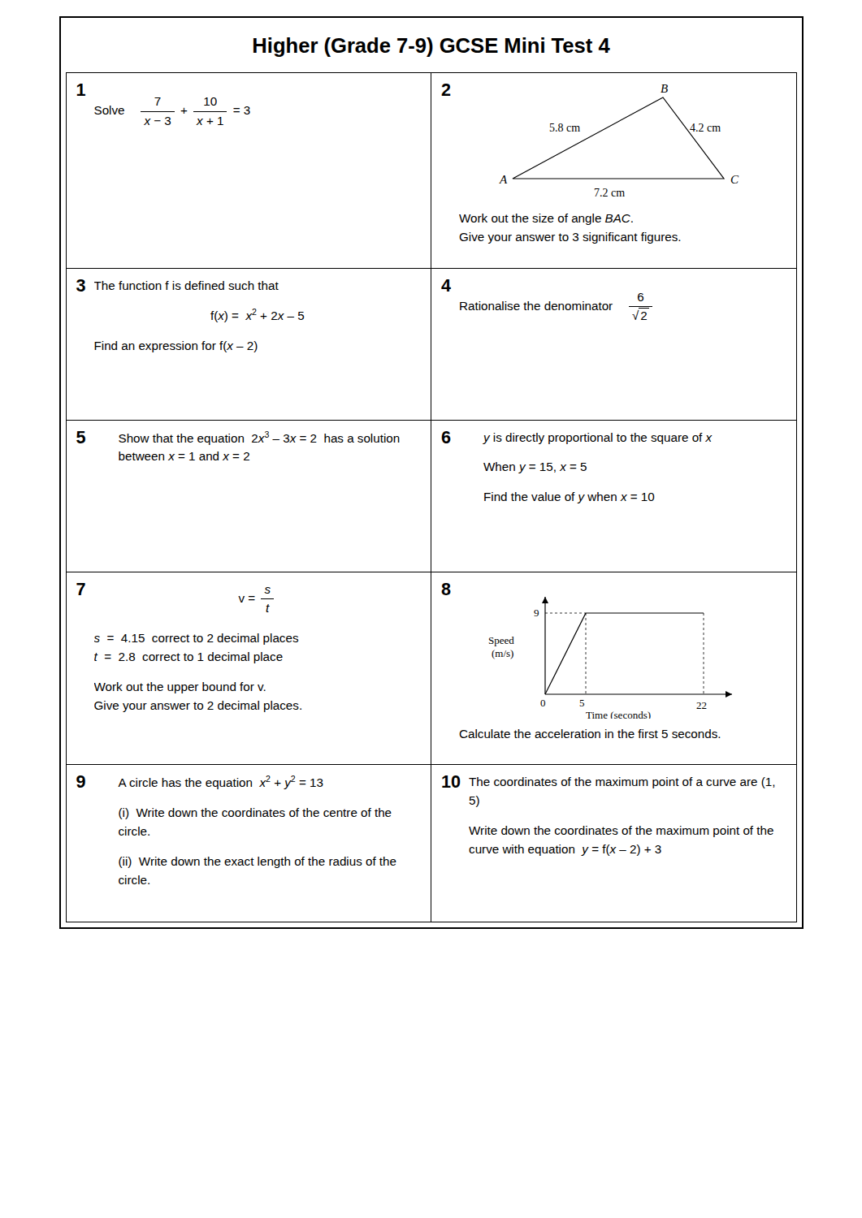Higher (Grade 7-9) GCSE Mini Test 4
| 1 Solve 7 x − 3 + 10 x + 1 = 3 | 2 A C B 5.8 cm 4.2 cm 7.2 cm Work out the size of angle BAC . Give your answer to 3 significant figures. |
| 3 The function f is defined such that f( x ) = x 2 + 2 x – 5 Find an expression for f( x – 2) | 4 Rationalise the denominator 6 √ 2 |
| 5 Show that the equation 2 x 3 – 3 x = 2 has a solution between x = 1 and x = 2 | 6 y is directly proportional to the square of x When y = 15, x = 5 Find the value of y when x = 10 |
| 7 v = s t s = 4.15 correct to 2 decimal places t = 2.8 correct to 1 decimal place Work out the upper bound for v. Give your answer to 2 decimal places. | 8 9 0 5 22 Speed (m/s) Time (seconds) Calculate the acceleration in the first 5 seconds. |
| 9 A circle has the equation x 2 + y 2 = 13 (i) Write down the coordinates of the centre of the circle. (ii) Write down the exact length of the radius of the circle. | 10 The coordinates of the maximum point of a curve are (1, 5) Write down the coordinates of the maximum point of the curve with equation y = f( x – 2) + 3 |